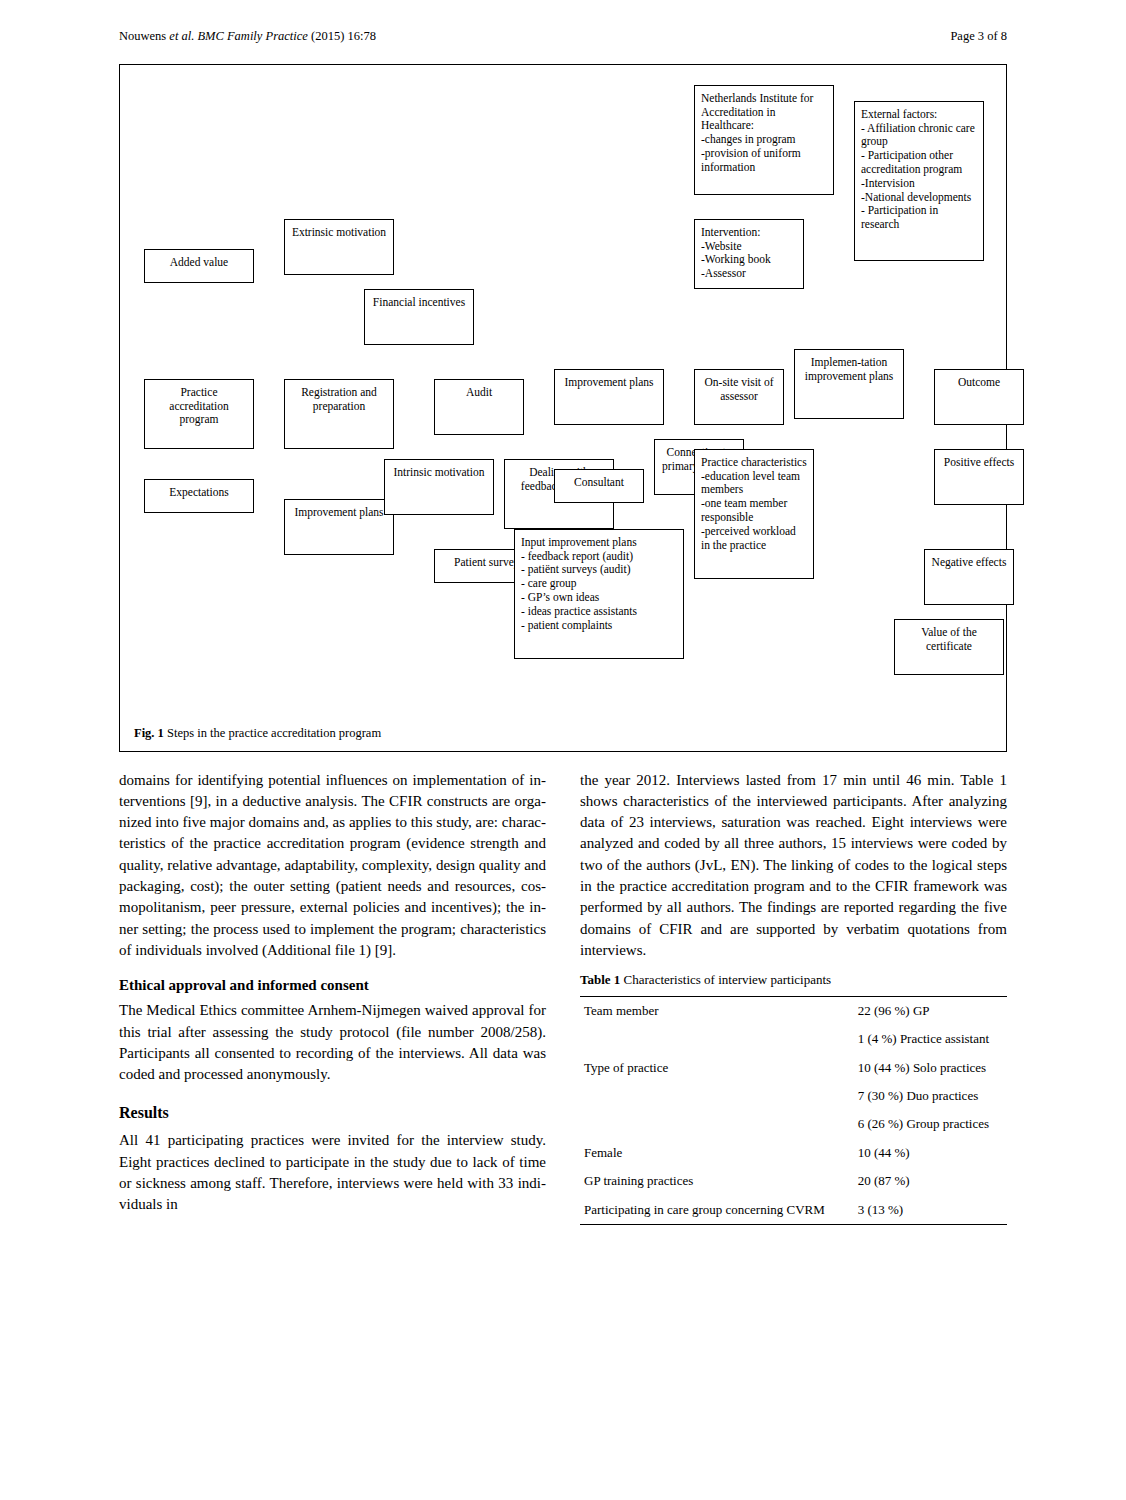Nouwens et al. BMC Family Practice (2015) 16:78
Page 3 of 8
Netherlands Institute for Accreditation in Healthcare:
-changes in program
-provision of uniform information
External factors:
- Affiliation chronic care group
- Participation other accreditation program
-Intervision
-National developments
- Participation in research
Intervention:
-Website
-Working book
-Assessor
Added value
Extrinsic motivation
Financial incentives
Practice accreditation program
Registration and preparation
Expectations
Improvement plans
Intrinsic motivation
Dealing with feedback reports
Patient surveys
Audit
Improvement plans
On-site visit of assessor
Implemen-tation improvement plans
Outcome
Connection to primary process
Consultant
Practice characteristics
-education level team members
-one team member responsible
-perceived workload in the practice
Positive effects
Negative effects
Value of the certificate
Input improvement plans
- feedback report (audit)
- patiënt surveys (audit)
- care group
- GP’s own ideas
- ideas practice assistants
- patient complaints
Fig. 1 Steps in the practice accreditation program
domains for identifying potential influences on implementation of interventions [9], in a deductive analysis. The CFIR constructs are organized into five major domains and, as applies to this study, are: characteristics of the practice accreditation program (evidence strength and quality, relative advantage, adaptability, complexity, design quality and packaging, cost); the outer setting (patient needs and resources, cosmopolitanism, peer pressure, external policies and incentives); the inner setting; the process used to implement the program; characteristics of individuals involved (Additional file 1) [9].
Ethical approval and informed consent
The Medical Ethics committee Arnhem-Nijmegen waived approval for this trial after assessing the study protocol (file number 2008/258). Participants all consented to recording of the interviews. All data was coded and processed anonymously.
Results
All 41 participating practices were invited for the interview study. Eight practices declined to participate in the study due to lack of time or sickness among staff. Therefore, interviews were held with 33 individuals in
the year 2012. Interviews lasted from 17 min until 46 min. Table 1 shows characteristics of the interviewed participants. After analyzing data of 23 interviews, saturation was reached. Eight interviews were analyzed and coded by all three authors, 15 interviews were coded by two of the authors (JvL, EN). The linking of codes to the logical steps in the practice accreditation program and to the CFIR framework was performed by all authors. The findings are reported regarding the five domains of CFIR and are supported by verbatim quotations from interviews.
Table 1 Characteristics of interview participants
| Team member | 22 (96 %) GP |
| | 1 (4 %) Practice assistant |
| Type of practice | 10 (44 %) Solo practices |
| | 7 (30 %) Duo practices |
| | 6 (26 %) Group practices |
| Female | 10 (44 %) |
| GP training practices | 20 (87 %) |
| Participating in care group concerning CVRM | 3 (13 %) |